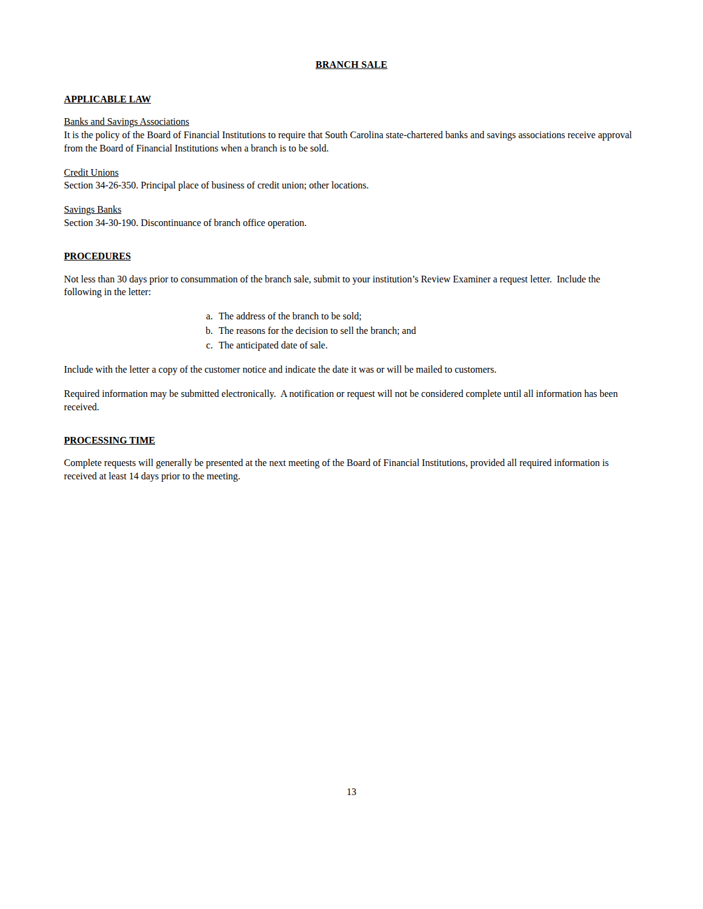BRANCH SALE
APPLICABLE LAW
Banks and Savings Associations
It is the policy of the Board of Financial Institutions to require that South Carolina state-chartered banks and savings associations receive approval from the Board of Financial Institutions when a branch is to be sold.
Credit Unions
Section 34-26-350. Principal place of business of credit union; other locations.
Savings Banks
Section 34-30-190. Discontinuance of branch office operation.
PROCEDURES
Not less than 30 days prior to consummation of the branch sale, submit to your institution’s Review Examiner a request letter. Include the following in the letter:
The address of the branch to be sold;
The reasons for the decision to sell the branch; and
The anticipated date of sale.
Include with the letter a copy of the customer notice and indicate the date it was or will be mailed to customers.
Required information may be submitted electronically. A notification or request will not be considered complete until all information has been received.
PROCESSING TIME
Complete requests will generally be presented at the next meeting of the Board of Financial Institutions, provided all required information is received at least 14 days prior to the meeting.
13